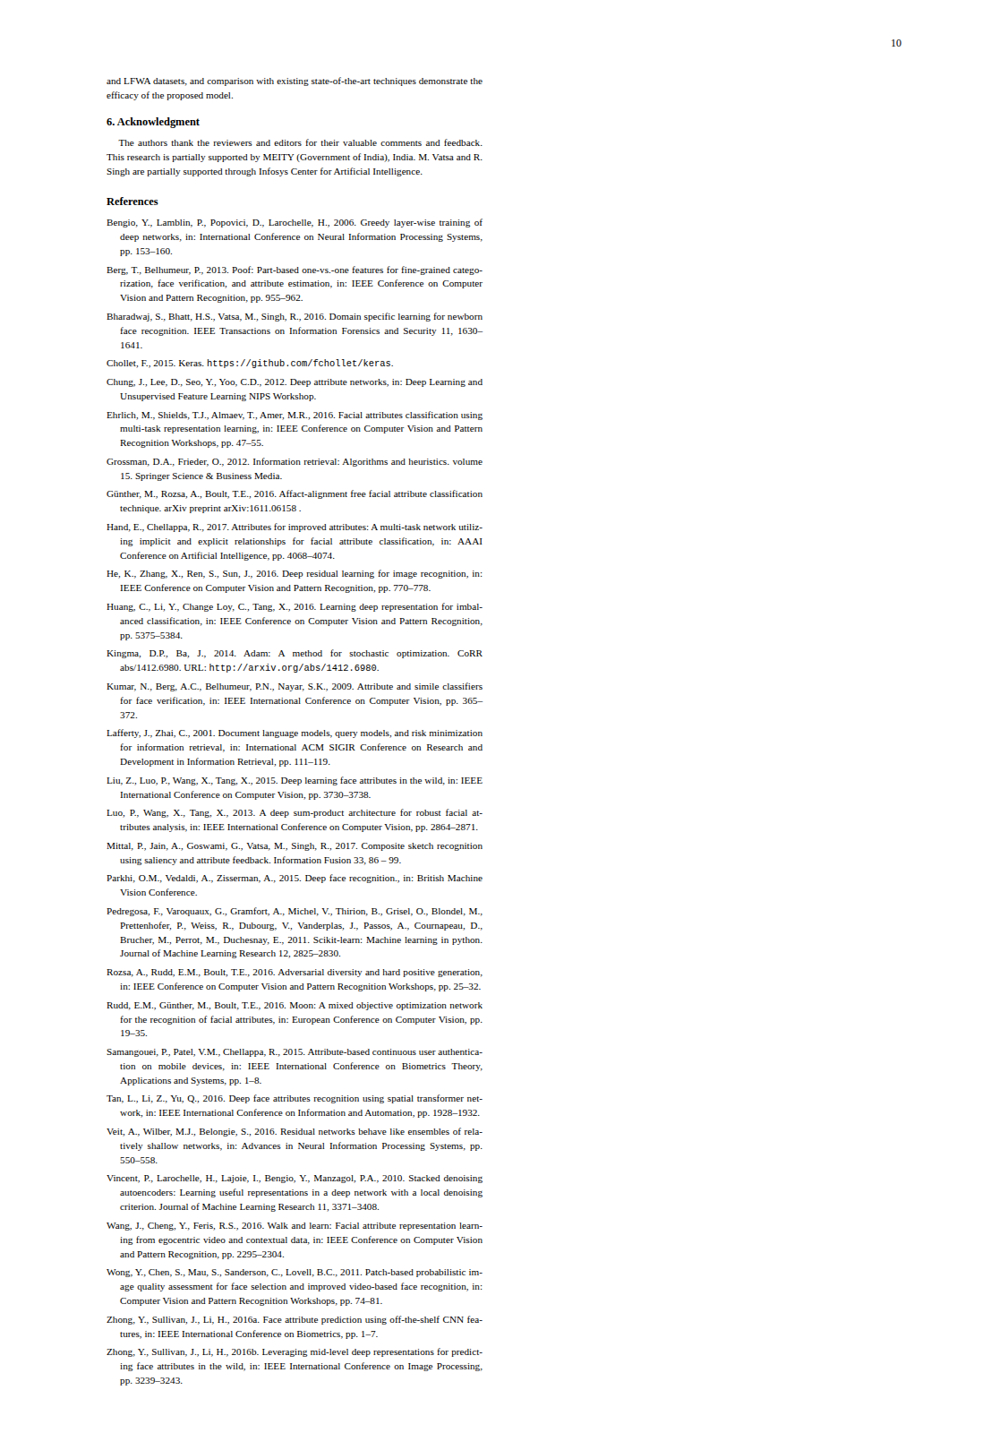10
and LFWA datasets, and comparison with existing state-of-the-art techniques demonstrate the efficacy of the proposed model.
6. Acknowledgment
The authors thank the reviewers and editors for their valuable comments and feedback. This research is partially supported by MEITY (Government of India), India. M. Vatsa and R. Singh are partially supported through Infosys Center for Artificial Intelligence.
References
Bengio, Y., Lamblin, P., Popovici, D., Larochelle, H., 2006. Greedy layer-wise training of deep networks, in: International Conference on Neural Information Processing Systems, pp. 153–160.
Berg, T., Belhumeur, P., 2013. Poof: Part-based one-vs.-one features for fine-grained categorization, face verification, and attribute estimation, in: IEEE Conference on Computer Vision and Pattern Recognition, pp. 955–962.
Bharadwaj, S., Bhatt, H.S., Vatsa, M., Singh, R., 2016. Domain specific learning for newborn face recognition. IEEE Transactions on Information Forensics and Security 11, 1630–1641.
Chollet, F., 2015. Keras. https://github.com/fchollet/keras.
Chung, J., Lee, D., Seo, Y., Yoo, C.D., 2012. Deep attribute networks, in: Deep Learning and Unsupervised Feature Learning NIPS Workshop.
Ehrlich, M., Shields, T.J., Almaev, T., Amer, M.R., 2016. Facial attributes classification using multi-task representation learning, in: IEEE Conference on Computer Vision and Pattern Recognition Workshops, pp. 47–55.
Grossman, D.A., Frieder, O., 2012. Information retrieval: Algorithms and heuristics. volume 15. Springer Science & Business Media.
Günther, M., Rozsa, A., Boult, T.E., 2016. Affact-alignment free facial attribute classification technique. arXiv preprint arXiv:1611.06158 .
Hand, E., Chellappa, R., 2017. Attributes for improved attributes: A multi-task network utilizing implicit and explicit relationships for facial attribute classification, in: AAAI Conference on Artificial Intelligence, pp. 4068–4074.
He, K., Zhang, X., Ren, S., Sun, J., 2016. Deep residual learning for image recognition, in: IEEE Conference on Computer Vision and Pattern Recognition, pp. 770–778.
Huang, C., Li, Y., Change Loy, C., Tang, X., 2016. Learning deep representation for imbalanced classification, in: IEEE Conference on Computer Vision and Pattern Recognition, pp. 5375–5384.
Kingma, D.P., Ba, J., 2014. Adam: A method for stochastic optimization. CoRR abs/1412.6980. URL: http://arxiv.org/abs/1412.6980.
Kumar, N., Berg, A.C., Belhumeur, P.N., Nayar, S.K., 2009. Attribute and simile classifiers for face verification, in: IEEE International Conference on Computer Vision, pp. 365–372.
Lafferty, J., Zhai, C., 2001. Document language models, query models, and risk minimization for information retrieval, in: International ACM SIGIR Conference on Research and Development in Information Retrieval, pp. 111–119.
Liu, Z., Luo, P., Wang, X., Tang, X., 2015. Deep learning face attributes in the wild, in: IEEE International Conference on Computer Vision, pp. 3730–3738.
Luo, P., Wang, X., Tang, X., 2013. A deep sum-product architecture for robust facial attributes analysis, in: IEEE International Conference on Computer Vision, pp. 2864–2871.
Mittal, P., Jain, A., Goswami, G., Vatsa, M., Singh, R., 2017. Composite sketch recognition using saliency and attribute feedback. Information Fusion 33, 86 – 99.
Parkhi, O.M., Vedaldi, A., Zisserman, A., 2015. Deep face recognition., in: British Machine Vision Conference.
Pedregosa, F., Varoquaux, G., Gramfort, A., Michel, V., Thirion, B., Grisel, O., Blondel, M., Prettenhofer, P., Weiss, R., Dubourg, V., Vanderplas, J., Passos, A., Cournapeau, D., Brucher, M., Perrot, M., Duchesnay, E., 2011. Scikit-learn: Machine learning in python. Journal of Machine Learning Research 12, 2825–2830.
Rozsa, A., Rudd, E.M., Boult, T.E., 2016. Adversarial diversity and hard positive generation, in: IEEE Conference on Computer Vision and Pattern Recognition Workshops, pp. 25–32.
Rudd, E.M., Günther, M., Boult, T.E., 2016. Moon: A mixed objective optimization network for the recognition of facial attributes, in: European Conference on Computer Vision, pp. 19–35.
Samangouei, P., Patel, V.M., Chellappa, R., 2015. Attribute-based continuous user authentication on mobile devices, in: IEEE International Conference on Biometrics Theory, Applications and Systems, pp. 1–8.
Tan, L., Li, Z., Yu, Q., 2016. Deep face attributes recognition using spatial transformer network, in: IEEE International Conference on Information and Automation, pp. 1928–1932.
Veit, A., Wilber, M.J., Belongie, S., 2016. Residual networks behave like ensembles of relatively shallow networks, in: Advances in Neural Information Processing Systems, pp. 550–558.
Vincent, P., Larochelle, H., Lajoie, I., Bengio, Y., Manzagol, P.A., 2010. Stacked denoising autoencoders: Learning useful representations in a deep network with a local denoising criterion. Journal of Machine Learning Research 11, 3371–3408.
Wang, J., Cheng, Y., Feris, R.S., 2016. Walk and learn: Facial attribute representation learning from egocentric video and contextual data, in: IEEE Conference on Computer Vision and Pattern Recognition, pp. 2295–2304.
Wong, Y., Chen, S., Mau, S., Sanderson, C., Lovell, B.C., 2011. Patch-based probabilistic image quality assessment for face selection and improved video-based face recognition, in: Computer Vision and Pattern Recognition Workshops, pp. 74–81.
Zhong, Y., Sullivan, J., Li, H., 2016a. Face attribute prediction using off-the-shelf CNN features, in: IEEE International Conference on Biometrics, pp. 1–7.
Zhong, Y., Sullivan, J., Li, H., 2016b. Leveraging mid-level deep representations for predicting face attributes in the wild, in: IEEE International Conference on Image Processing, pp. 3239–3243.